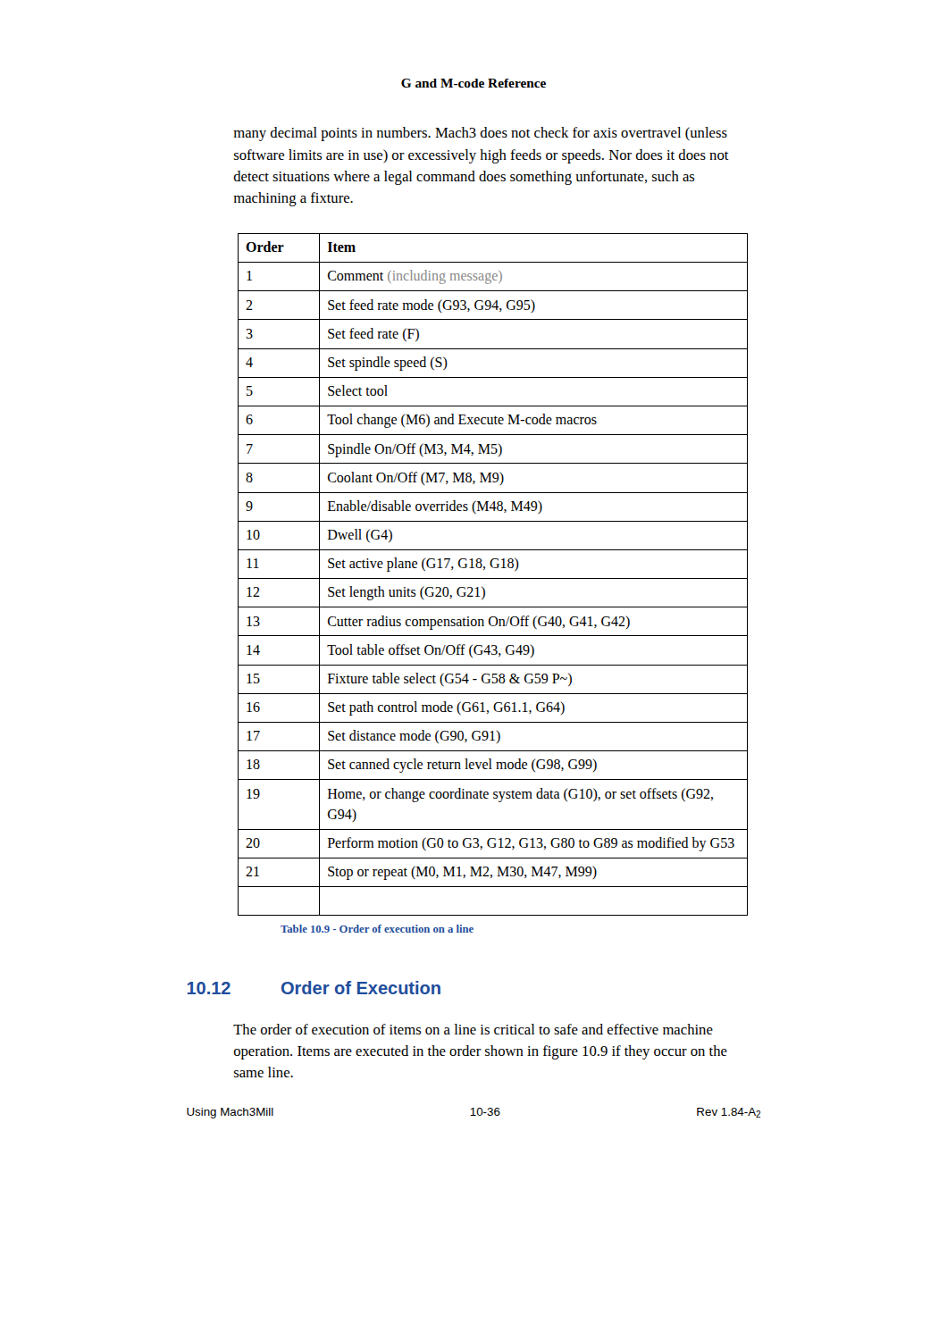G and M-code Reference
many decimal points in numbers. Mach3 does not check for axis overtravel (unless software limits are in use) or excessively high feeds or speeds. Nor does it does not detect situations where a legal command does something unfortunate, such as machining a fixture.
| Order | Item |
| --- | --- |
| 1 | Comment (including message) |
| 2 | Set feed rate mode (G93, G94, G95) |
| 3 | Set feed rate (F) |
| 4 | Set spindle speed (S) |
| 5 | Select tool |
| 6 | Tool change (M6) and Execute M-code macros |
| 7 | Spindle On/Off (M3, M4, M5) |
| 8 | Coolant On/Off (M7, M8, M9) |
| 9 | Enable/disable overrides (M48, M49) |
| 10 | Dwell (G4) |
| 11 | Set active plane (G17, G18, G18) |
| 12 | Set length units (G20, G21) |
| 13 | Cutter radius compensation On/Off (G40, G41, G42) |
| 14 | Tool table offset On/Off (G43, G49) |
| 15 | Fixture table select (G54 - G58 & G59 P~) |
| 16 | Set path control mode (G61, G61.1, G64) |
| 17 | Set distance mode (G90, G91) |
| 18 | Set canned cycle return level mode (G98, G99) |
| 19 | Home, or change coordinate system data (G10), or set offsets (G92, G94) |
| 20 | Perform motion (G0 to G3, G12, G13, G80 to G89 as modified by G53 |
| 21 | Stop or repeat (M0, M1, M2, M30, M47, M99) |
Table 10.9 - Order of execution on a line
10.12 Order of Execution
The order of execution of items on a line is critical to safe and effective machine operation. Items are executed in the order shown in figure 10.9 if they occur on the same line.
Using Mach3Mill
10-36
Rev 1.84-A2